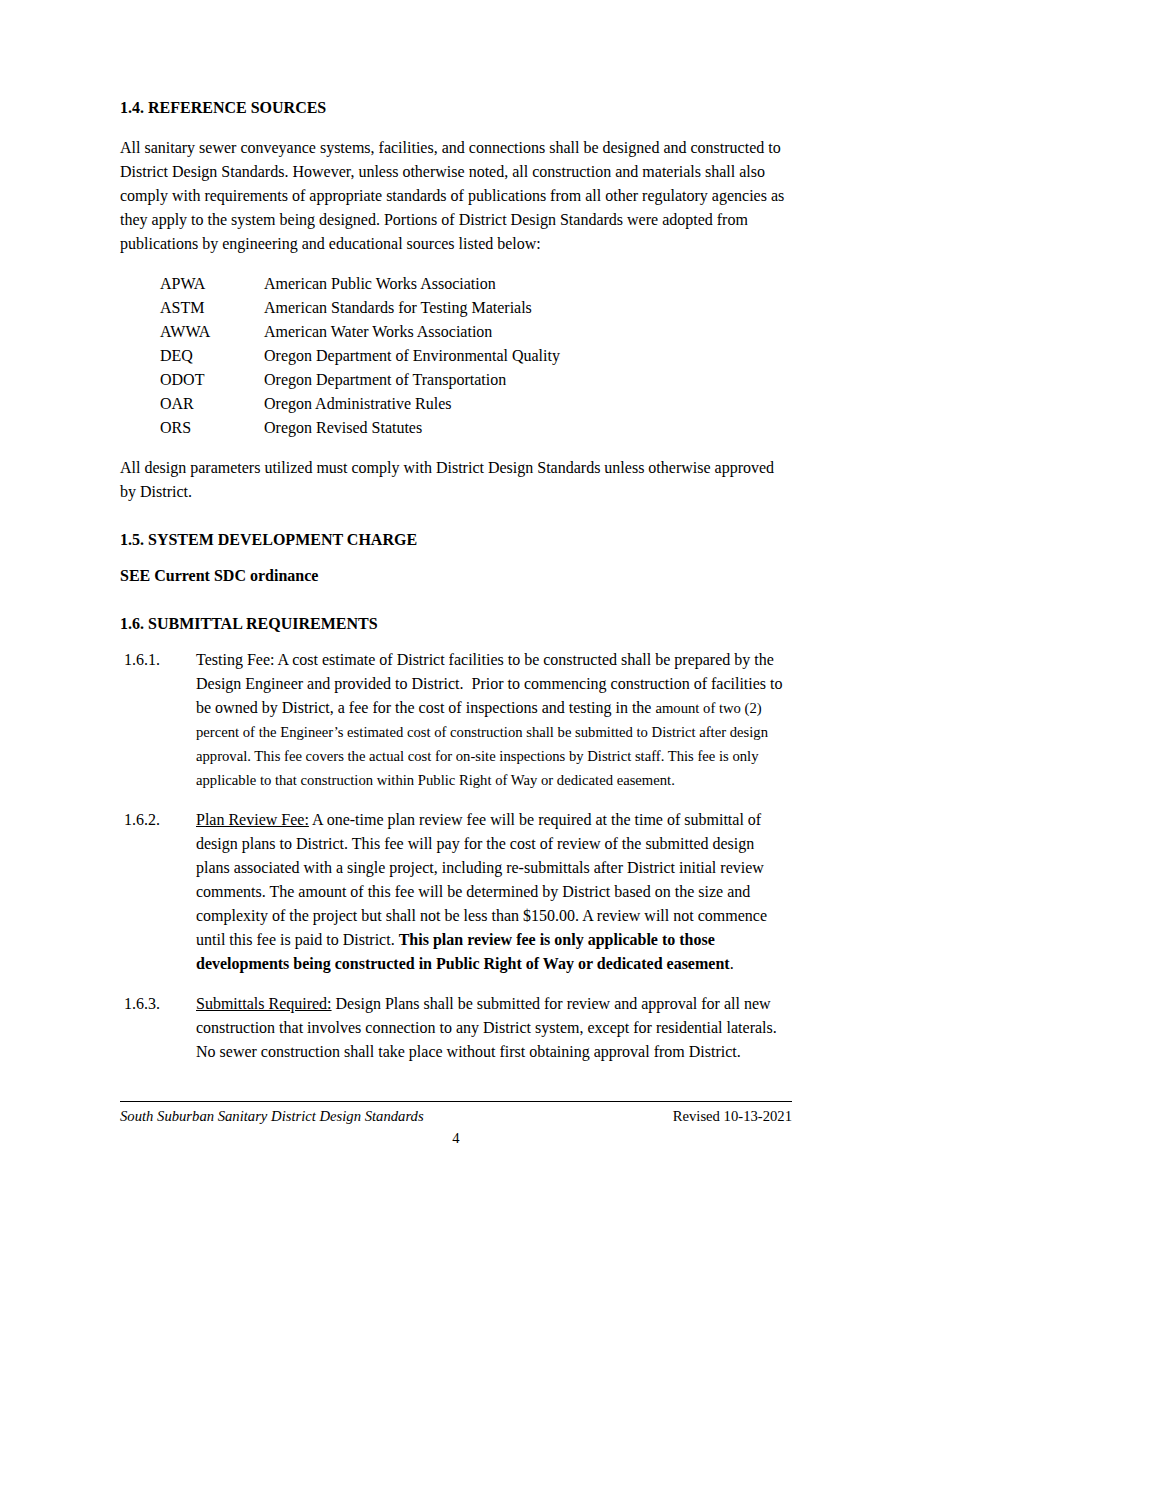1.4. REFERENCE SOURCES
All sanitary sewer conveyance systems, facilities, and connections shall be designed and constructed to District Design Standards. However, unless otherwise noted, all construction and materials shall also comply with requirements of appropriate standards of publications from all other regulatory agencies as they apply to the system being designed. Portions of District Design Standards were adopted from publications by engineering and educational sources listed below:
| APWA | American Public Works Association |
| ASTM | American Standards for Testing Materials |
| AWWA | American Water Works Association |
| DEQ | Oregon Department of Environmental Quality |
| ODOT | Oregon Department of Transportation |
| OAR | Oregon Administrative Rules |
| ORS | Oregon Revised Statutes |
All design parameters utilized must comply with District Design Standards unless otherwise approved by District.
1.5. SYSTEM DEVELOPMENT CHARGE
SEE Current SDC ordinance
1.6. SUBMITTAL REQUIREMENTS
1.6.1. Testing Fee: A cost estimate of District facilities to be constructed shall be prepared by the Design Engineer and provided to District. Prior to commencing construction of facilities to be owned by District, a fee for the cost of inspections and testing in the amount of two (2) percent of the Engineer’s estimated cost of construction shall be submitted to District after design approval. This fee covers the actual cost for on-site inspections by District staff. This fee is only applicable to that construction within Public Right of Way or dedicated easement.
1.6.2. Plan Review Fee: A one-time plan review fee will be required at the time of submittal of design plans to District. This fee will pay for the cost of review of the submitted design plans associated with a single project, including re-submittals after District initial review comments. The amount of this fee will be determined by District based on the size and complexity of the project but shall not be less than $150.00. A review will not commence until this fee is paid to District. This plan review fee is only applicable to those developments being constructed in Public Right of Way or dedicated easement.
1.6.3. Submittals Required: Design Plans shall be submitted for review and approval for all new construction that involves connection to any District system, except for residential laterals. No sewer construction shall take place without first obtaining approval from District.
South Suburban Sanitary District Design Standards Revised 10-13-2021
4